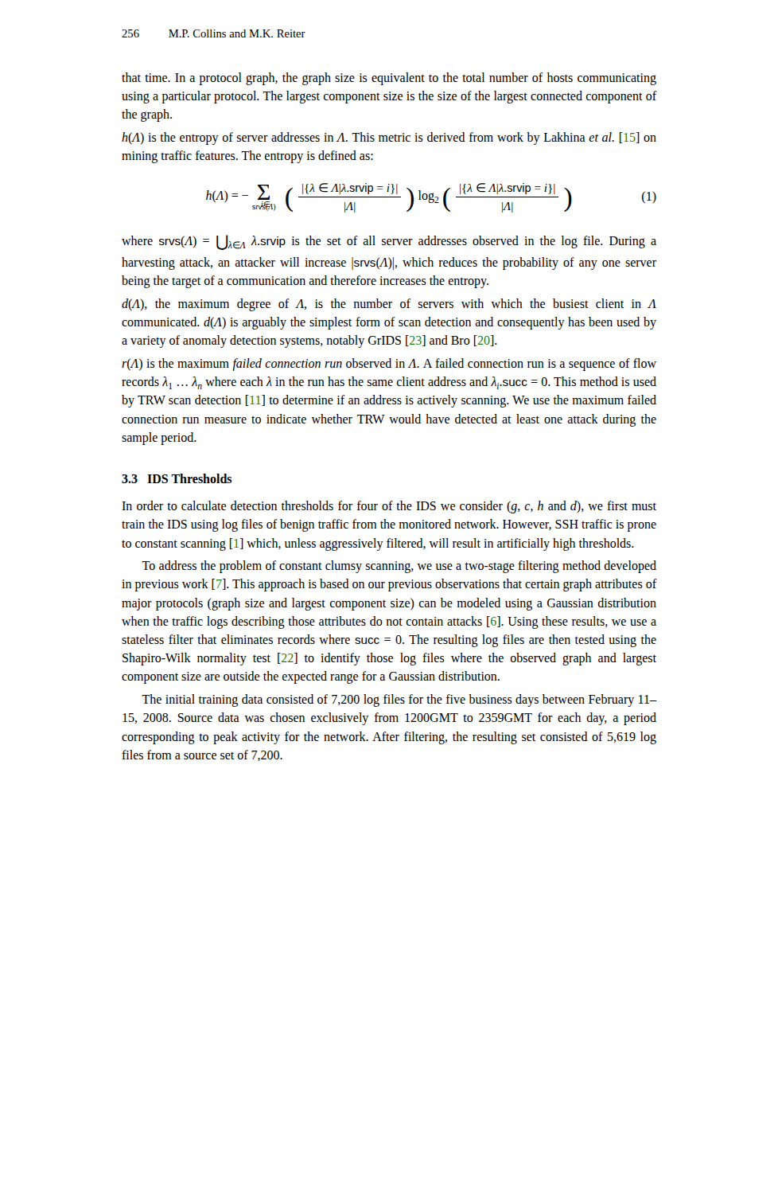256 M.P. Collins and M.K. Reiter
that time. In a protocol graph, the graph size is equivalent to the total number of hosts communicating using a particular protocol. The largest component size is the size of the largest connected component of the graph.
h(Λ) is the entropy of server addresses in Λ. This metric is derived from work by Lakhina et al. [15] on mining traffic features. The entropy is defined as:
h(Λ) = − Σsrvs(Λ) i∈ ( |{λ ∈ Λ|λ.srvip = i}| |Λ| ) log2 ( |{λ ∈ Λ|λ.srvip = i}| |Λ| ) (1)
where srvs(Λ) = ⋃λ∈Λ λ.srvip is the set of all server addresses observed in the log file. During a harvesting attack, an attacker will increase |srvs(Λ)|, which reduces the probability of any one server being the target of a communication and therefore increases the entropy.
d(Λ), the maximum degree of Λ, is the number of servers with which the busiest client in Λ communicated. d(Λ) is arguably the simplest form of scan detection and consequently has been used by a variety of anomaly detection systems, notably GrIDS [23] and Bro [20].
r(Λ) is the maximum failed connection run observed in Λ. A failed connection run is a sequence of flow records λ1 … λn where each λ in the run has the same client address and λi.succ = 0. This method is used by TRW scan detection [11] to determine if an address is actively scanning. We use the maximum failed connection run measure to indicate whether TRW would have detected at least one attack during the sample period.
3.3 IDS Thresholds
In order to calculate detection thresholds for four of the IDS we consider (g, c, h and d), we first must train the IDS using log files of benign traffic from the monitored network. However, SSH traffic is prone to constant scanning [1] which, unless aggressively filtered, will result in artificially high thresholds.
To address the problem of constant clumsy scanning, we use a two-stage filtering method developed in previous work [7]. This approach is based on our previous observations that certain graph attributes of major protocols (graph size and largest component size) can be modeled using a Gaussian distribution when the traffic logs describing those attributes do not contain attacks [6]. Using these results, we use a stateless filter that eliminates records where succ = 0. The resulting log files are then tested using the Shapiro-Wilk normality test [22] to identify those log files where the observed graph and largest component size are outside the expected range for a Gaussian distribution.
The initial training data consisted of 7,200 log files for the five business days between February 11–15, 2008. Source data was chosen exclusively from 1200GMT to 2359GMT for each day, a period corresponding to peak activity for the network. After filtering, the resulting set consisted of 5,619 log files from a source set of 7,200.